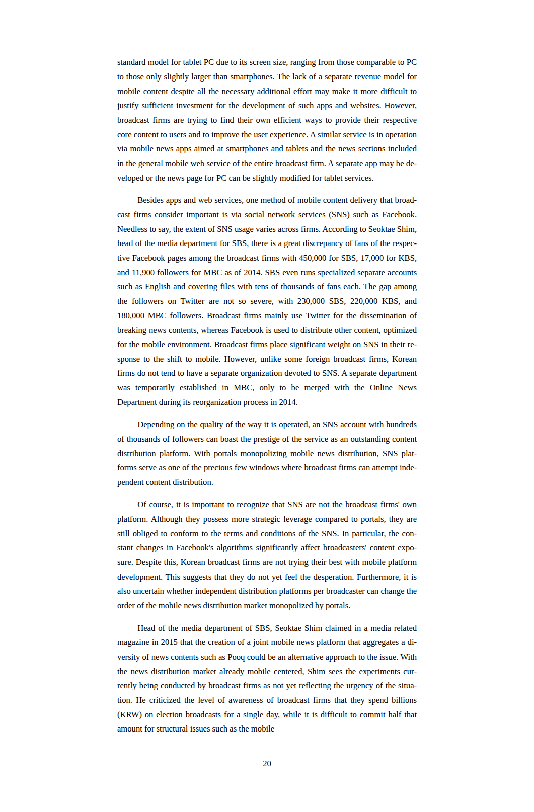standard model for tablet PC due to its screen size, ranging from those comparable to PC to those only slightly larger than smartphones. The lack of a separate revenue model for mobile content despite all the necessary additional effort may make it more difficult to justify sufficient investment for the development of such apps and websites. However, broadcast firms are trying to find their own efficient ways to provide their respective core content to users and to improve the user experience. A similar service is in operation via mobile news apps aimed at smartphones and tablets and the news sections included in the general mobile web service of the entire broadcast firm. A separate app may be developed or the news page for PC can be slightly modified for tablet services.
Besides apps and web services, one method of mobile content delivery that broadcast firms consider important is via social network services (SNS) such as Facebook. Needless to say, the extent of SNS usage varies across firms. According to Seoktae Shim, head of the media department for SBS, there is a great discrepancy of fans of the respective Facebook pages among the broadcast firms with 450,000 for SBS, 17,000 for KBS, and 11,900 followers for MBC as of 2014. SBS even runs specialized separate accounts such as English and covering files with tens of thousands of fans each. The gap among the followers on Twitter are not so severe, with 230,000 SBS, 220,000 KBS, and 180,000 MBC followers. Broadcast firms mainly use Twitter for the dissemination of breaking news contents, whereas Facebook is used to distribute other content, optimized for the mobile environment. Broadcast firms place significant weight on SNS in their response to the shift to mobile. However, unlike some foreign broadcast firms, Korean firms do not tend to have a separate organization devoted to SNS. A separate department was temporarily established in MBC, only to be merged with the Online News Department during its reorganization process in 2014.
Depending on the quality of the way it is operated, an SNS account with hundreds of thousands of followers can boast the prestige of the service as an outstanding content distribution platform. With portals monopolizing mobile news distribution, SNS platforms serve as one of the precious few windows where broadcast firms can attempt independent content distribution.
Of course, it is important to recognize that SNS are not the broadcast firms' own platform. Although they possess more strategic leverage compared to portals, they are still obliged to conform to the terms and conditions of the SNS. In particular, the constant changes in Facebook's algorithms significantly affect broadcasters' content exposure. Despite this, Korean broadcast firms are not trying their best with mobile platform development. This suggests that they do not yet feel the desperation. Furthermore, it is also uncertain whether independent distribution platforms per broadcaster can change the order of the mobile news distribution market monopolized by portals.
Head of the media department of SBS, Seoktae Shim claimed in a media related magazine in 2015 that the creation of a joint mobile news platform that aggregates a diversity of news contents such as Pooq could be an alternative approach to the issue. With the news distribution market already mobile centered, Shim sees the experiments currently being conducted by broadcast firms as not yet reflecting the urgency of the situation. He criticized the level of awareness of broadcast firms that they spend billions (KRW) on election broadcasts for a single day, while it is difficult to commit half that amount for structural issues such as the mobile
20